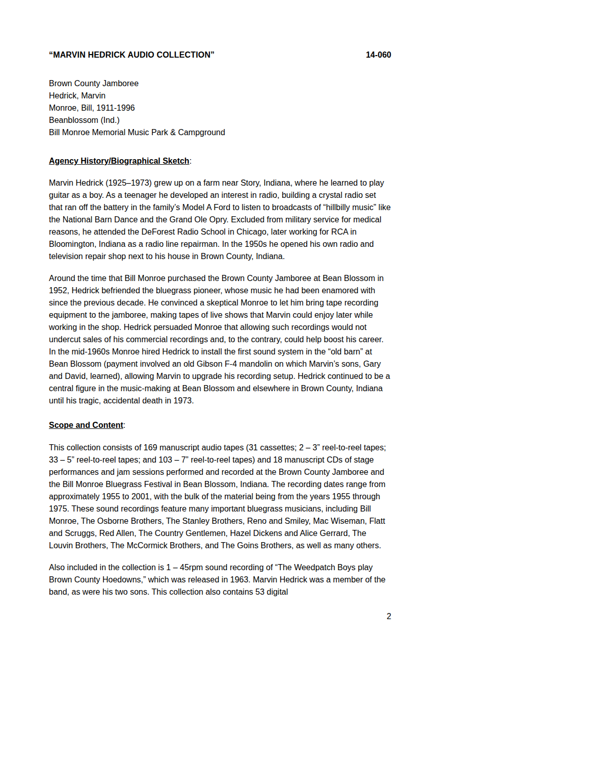“MARVIN HEDRICK AUDIO COLLECTION” 14-060
Brown County Jamboree
Hedrick, Marvin
Monroe, Bill, 1911-1996
Beanblossom (Ind.)
Bill Monroe Memorial Music Park & Campground
Agency History/Biographical Sketch
:
Marvin Hedrick (1925–1973) grew up on a farm near Story, Indiana, where he learned to play guitar as a boy. As a teenager he developed an interest in radio, building a crystal radio set that ran off the battery in the family’s Model A Ford to listen to broadcasts of “hillbilly music” like the National Barn Dance and the Grand Ole Opry. Excluded from military service for medical reasons, he attended the DeForest Radio School in Chicago, later working for RCA in Bloomington, Indiana as a radio line repairman. In the 1950s he opened his own radio and television repair shop next to his house in Brown County, Indiana.
Around the time that Bill Monroe purchased the Brown County Jamboree at Bean Blossom in 1952, Hedrick befriended the bluegrass pioneer, whose music he had been enamored with since the previous decade. He convinced a skeptical Monroe to let him bring tape recording equipment to the jamboree, making tapes of live shows that Marvin could enjoy later while working in the shop. Hedrick persuaded Monroe that allowing such recordings would not undercut sales of his commercial recordings and, to the contrary, could help boost his career. In the mid-1960s Monroe hired Hedrick to install the first sound system in the “old barn” at Bean Blossom (payment involved an old Gibson F-4 mandolin on which Marvin’s sons, Gary and David, learned), allowing Marvin to upgrade his recording setup. Hedrick continued to be a central figure in the music-making at Bean Blossom and elsewhere in Brown County, Indiana until his tragic, accidental death in 1973.
Scope and Content
:
This collection consists of 169 manuscript audio tapes (31 cassettes; 2 – 3” reel-to-reel tapes; 33 – 5” reel-to-reel tapes; and 103 – 7” reel-to-reel tapes) and 18 manuscript CDs of stage performances and jam sessions performed and recorded at the Brown County Jamboree and the Bill Monroe Bluegrass Festival in Bean Blossom, Indiana. The recording dates range from approximately 1955 to 2001, with the bulk of the material being from the years 1955 through 1975. These sound recordings feature many important bluegrass musicians, including Bill Monroe, The Osborne Brothers, The Stanley Brothers, Reno and Smiley, Mac Wiseman, Flatt and Scruggs, Red Allen, The Country Gentlemen, Hazel Dickens and Alice Gerrard, The Louvin Brothers, The McCormick Brothers, and The Goins Brothers, as well as many others.
Also included in the collection is 1 – 45rpm sound recording of “The Weedpatch Boys play Brown County Hoedowns,” which was released in 1963. Marvin Hedrick was a member of the band, as were his two sons. This collection also contains 53 digital
2